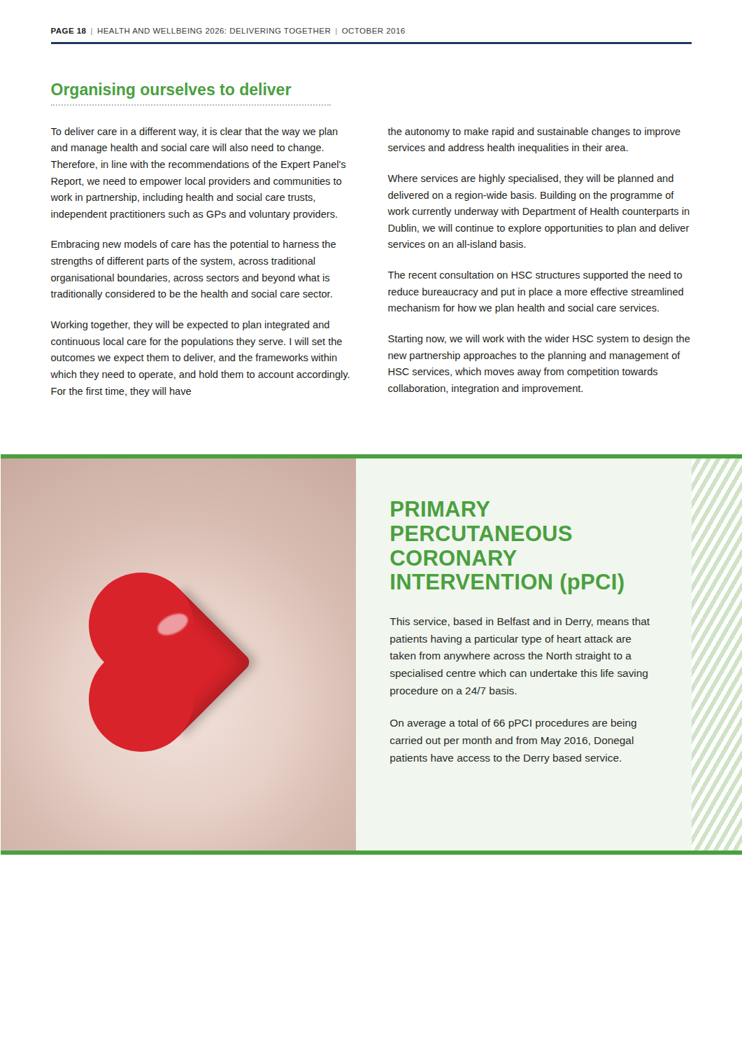PAGE 18|HEALTH AND WELLBEING 2026: DELIVERING TOGETHER|OCTOBER 2016
Organising ourselves to deliver
To deliver care in a different way, it is clear that the way we plan and manage health and social care will also need to change. Therefore, in line with the recommendations of the Expert Panel's Report, we need to empower local providers and communities to work in partnership, including health and social care trusts, independent practitioners such as GPs and voluntary providers.
Embracing new models of care has the potential to harness the strengths of different parts of the system, across traditional organisational boundaries, across sectors and beyond what is traditionally considered to be the health and social care sector.
Working together, they will be expected to plan integrated and continuous local care for the populations they serve. I will set the outcomes we expect them to deliver, and the frameworks within which they need to operate, and hold them to account accordingly. For the first time, they will have
the autonomy to make rapid and sustainable changes to improve services and address health inequalities in their area.
Where services are highly specialised, they will be planned and delivered on a region-wide basis. Building on the programme of work currently underway with Department of Health counterparts in Dublin, we will continue to explore opportunities to plan and deliver services on an all-island basis.
The recent consultation on HSC structures supported the need to reduce bureaucracy and put in place a more effective streamlined mechanism for how we plan health and social care services.
Starting now, we will work with the wider HSC system to design the new partnership approaches to the planning and management of HSC services, which moves away from competition towards collaboration, integration and improvement.
PRIMARY PERCUTANEOUS CORONARY INTERVENTION (pPCI)
This service, based in Belfast and in Derry, means that patients having a particular type of heart attack are taken from anywhere across the North straight to a specialised centre which can undertake this life saving procedure on a 24/7 basis.
On average a total of 66 pPCI procedures are being carried out per month and from May 2016, Donegal patients have access to the Derry based service.